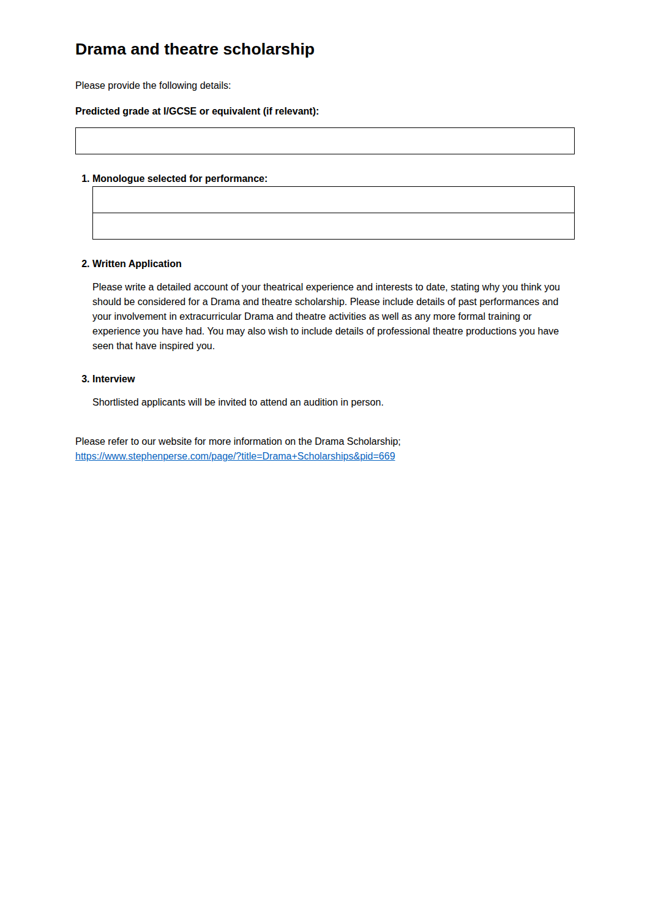Drama and theatre scholarship
Please provide the following details:
Predicted grade at I/GCSE or equivalent (if relevant):
Monologue selected for performance:
Written Application
Please write a detailed account of your theatrical experience and interests to date, stating why you think you should be considered for a Drama and theatre scholarship. Please include details of past performances and your involvement in extracurricular Drama and theatre activities as well as any more formal training or experience you have had. You may also wish to include details of professional theatre productions you have seen that have inspired you.
Interview
Shortlisted applicants will be invited to attend an audition in person.
Please refer to our website for more information on the Drama Scholarship;
https://www.stephenperse.com/page/?title=Drama+Scholarships&pid=669